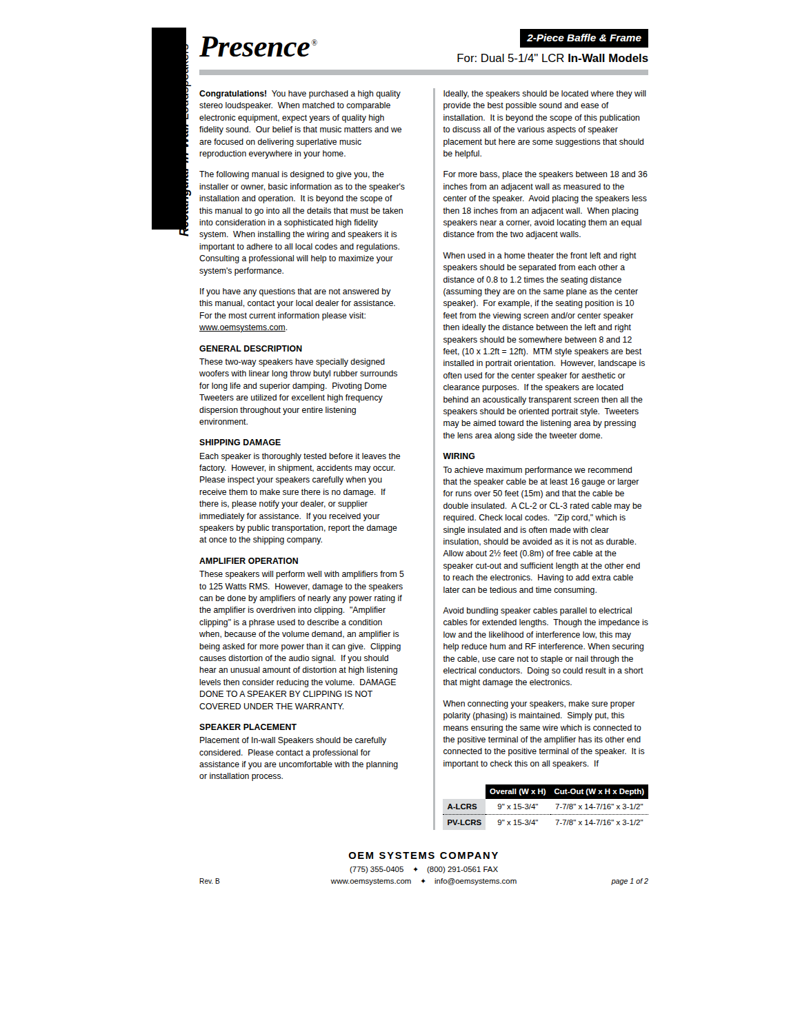INSTALLATION GUIDE
Rectangular In-Wall Loudspeakers
Presence®
2-Piece Baffle & Frame
For: Dual 5-1/4" LCR In-Wall Models
Congratulations! You have purchased a high quality stereo loudspeaker. When matched to comparable electronic equipment, expect years of quality high fidelity sound. Our belief is that music matters and we are focused on delivering superlative music reproduction everywhere in your home.
The following manual is designed to give you, the installer or owner, basic information as to the speaker's installation and operation. It is beyond the scope of this manual to go into all the details that must be taken into consideration in a sophisticated high fidelity system. When installing the wiring and speakers it is important to adhere to all local codes and regulations. Consulting a professional will help to maximize your system's performance.
If you have any questions that are not answered by this manual, contact your local dealer for assistance. For the most current information please visit:
www.oemsystems.com.
GENERAL DESCRIPTION
These two-way speakers have specially designed woofers with linear long throw butyl rubber surrounds for long life and superior damping. Pivoting Dome Tweeters are utilized for excellent high frequency dispersion throughout your entire listening environment.
SHIPPING DAMAGE
Each speaker is thoroughly tested before it leaves the factory. However, in shipment, accidents may occur. Please inspect your speakers carefully when you receive them to make sure there is no damage. If there is, please notify your dealer, or supplier immediately for assistance. If you received your speakers by public transportation, report the damage at once to the shipping company.
AMPLIFIER OPERATION
These speakers will perform well with amplifiers from 5 to 125 Watts RMS. However, damage to the speakers can be done by amplifiers of nearly any power rating if the amplifier is overdriven into clipping. "Amplifier clipping" is a phrase used to describe a condition when, because of the volume demand, an amplifier is being asked for more power than it can give. Clipping causes distortion of the audio signal. If you should hear an unusual amount of distortion at high listening levels then consider reducing the volume. DAMAGE DONE TO A SPEAKER BY CLIPPING IS NOT COVERED UNDER THE WARRANTY.
SPEAKER PLACEMENT
Placement of In-wall Speakers should be carefully considered. Please contact a professional for assistance if you are uncomfortable with the planning or installation process.
Ideally, the speakers should be located where they will provide the best possible sound and ease of installation. It is beyond the scope of this publication to discuss all of the various aspects of speaker placement but here are some suggestions that should be helpful.
For more bass, place the speakers between 18 and 36 inches from an adjacent wall as measured to the center of the speaker. Avoid placing the speakers less then 18 inches from an adjacent wall. When placing speakers near a corner, avoid locating them an equal distance from the two adjacent walls.
When used in a home theater the front left and right speakers should be separated from each other a distance of 0.8 to 1.2 times the seating distance (assuming they are on the same plane as the center speaker). For example, if the seating position is 10 feet from the viewing screen and/or center speaker then ideally the distance between the left and right speakers should be somewhere between 8 and 12 feet, (10 x 1.2ft = 12ft). MTM style speakers are best installed in portrait orientation. However, landscape is often used for the center speaker for aesthetic or clearance purposes. If the speakers are located behind an acoustically transparent screen then all the speakers should be oriented portrait style. Tweeters may be aimed toward the listening area by pressing the lens area along side the tweeter dome.
WIRING
To achieve maximum performance we recommend that the speaker cable be at least 16 gauge or larger for runs over 50 feet (15m) and that the cable be double insulated. A CL-2 or CL-3 rated cable may be required. Check local codes. "Zip cord," which is single insulated and is often made with clear insulation, should be avoided as it is not as durable. Allow about 2½ feet (0.8m) of free cable at the speaker cut-out and sufficient length at the other end to reach the electronics. Having to add extra cable later can be tedious and time consuming.
Avoid bundling speaker cables parallel to electrical cables for extended lengths. Though the impedance is low and the likelihood of interference low, this may help reduce hum and RF interference. When securing the cable, use care not to staple or nail through the electrical conductors. Doing so could result in a short that might damage the electronics.
When connecting your speakers, make sure proper polarity (phasing) is maintained. Simply put, this means ensuring the same wire which is connected to the positive terminal of the amplifier has its other end connected to the positive terminal of the speaker. It is important to check this on all speakers. If
| | Overall (W x H) | Cut-Out (W x H x Depth) |
| --- | --- | --- |
| A-LCRS | 9" x 15-3/4" | 7-7/8" x 14-7/16" x 3-1/2" |
| PV-LCRS | 9" x 15-3/4" | 7-7/8" x 14-7/16" x 3-1/2" |
OEM SYSTEMS COMPANY
(775) 355-0405 ✦ (800) 291-0561 FAX
www.oemsystems.com ✦ info@oemsystems.com
Rev. B
page 1 of 2